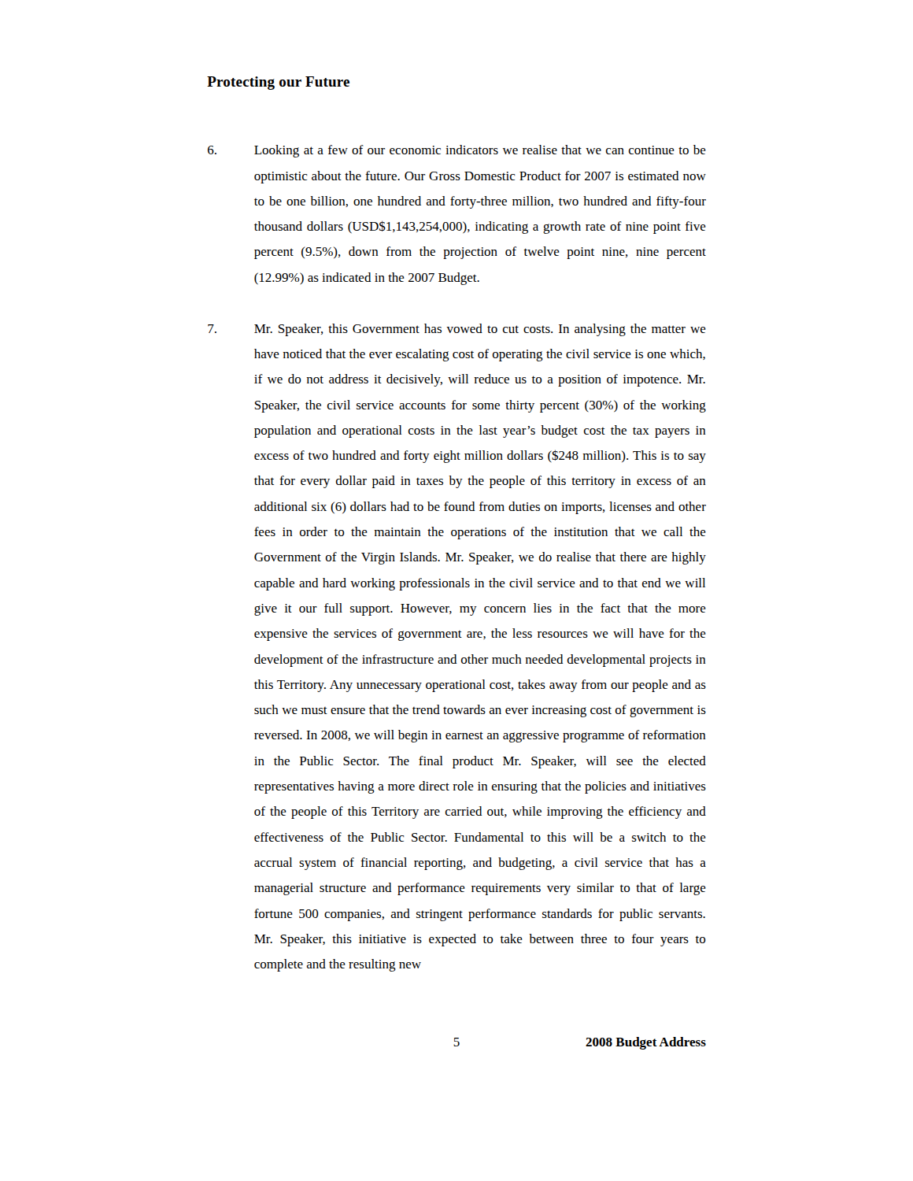Protecting our Future
6. Looking at a few of our economic indicators we realise that we can continue to be optimistic about the future. Our Gross Domestic Product for 2007 is estimated now to be one billion, one hundred and forty-three million, two hundred and fifty-four thousand dollars (USD$1,143,254,000), indicating a growth rate of nine point five percent (9.5%), down from the projection of twelve point nine, nine percent (12.99%) as indicated in the 2007 Budget.
7. Mr. Speaker, this Government has vowed to cut costs. In analysing the matter we have noticed that the ever escalating cost of operating the civil service is one which, if we do not address it decisively, will reduce us to a position of impotence. Mr. Speaker, the civil service accounts for some thirty percent (30%) of the working population and operational costs in the last year’s budget cost the tax payers in excess of two hundred and forty eight million dollars ($248 million). This is to say that for every dollar paid in taxes by the people of this territory in excess of an additional six (6) dollars had to be found from duties on imports, licenses and other fees in order to the maintain the operations of the institution that we call the Government of the Virgin Islands. Mr. Speaker, we do realise that there are highly capable and hard working professionals in the civil service and to that end we will give it our full support. However, my concern lies in the fact that the more expensive the services of government are, the less resources we will have for the development of the infrastructure and other much needed developmental projects in this Territory. Any unnecessary operational cost, takes away from our people and as such we must ensure that the trend towards an ever increasing cost of government is reversed. In 2008, we will begin in earnest an aggressive programme of reformation in the Public Sector. The final product Mr. Speaker, will see the elected representatives having a more direct role in ensuring that the policies and initiatives of the people of this Territory are carried out, while improving the efficiency and effectiveness of the Public Sector. Fundamental to this will be a switch to the accrual system of financial reporting, and budgeting, a civil service that has a managerial structure and performance requirements very similar to that of large fortune 500 companies, and stringent performance standards for public servants. Mr. Speaker, this initiative is expected to take between three to four years to complete and the resulting new
5 2008 Budget Address